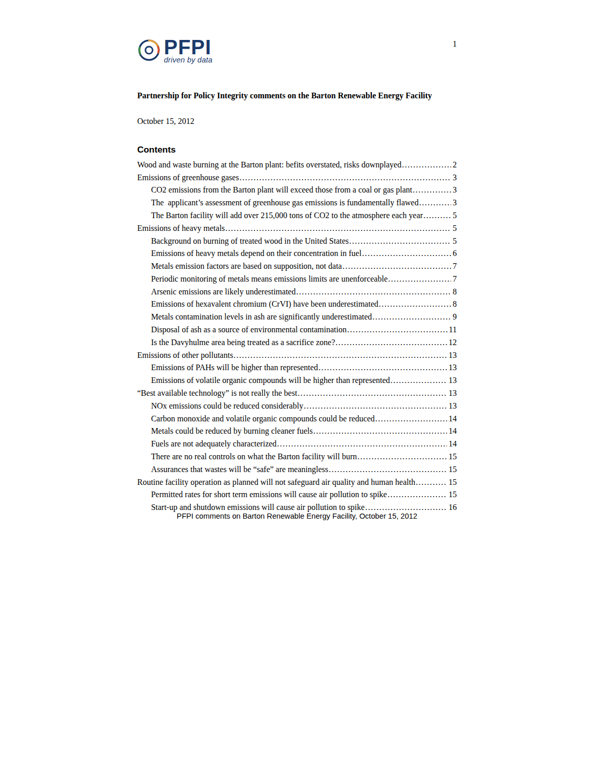PFPI driven by data
1
Partnership for Policy Integrity comments on the Barton Renewable Energy Facility
October 15, 2012
Contents
Wood and waste burning at the Barton plant: befits overstated, risks downplayed ....................................................................................................................... 2
Emissions of greenhouse gases ....................................................................................................................... 3
CO2 emissions from the Barton plant will exceed those from a coal or gas plant ....................................................................................................................... 3
The applicant’s assessment of greenhouse gas emissions is fundamentally flawed ....................................................................................................................... 3
The Barton facility will add over 215,000 tons of CO2 to the atmosphere each year ....................................................................................................................... 5
Emissions of heavy metals ....................................................................................................................... 5
Background on burning of treated wood in the United States ....................................................................................................................... 5
Emissions of heavy metals depend on their concentration in fuel ....................................................................................................................... 6
Metals emission factors are based on supposition, not data ....................................................................................................................... 7
Periodic monitoring of metals means emissions limits are unenforceable ....................................................................................................................... 7
Arsenic emissions are likely underestimated ....................................................................................................................... 8
Emissions of hexavalent chromium (CrVI) have been underestimated ....................................................................................................................... 8
Metals contamination levels in ash are significantly underestimated ....................................................................................................................... 9
Disposal of ash as a source of environmental contamination ....................................................................................................................... 11
Is the Davyhulme area being treated as a sacrifice zone? ....................................................................................................................... 12
Emissions of other pollutants ....................................................................................................................... 13
Emissions of PAHs will be higher than represented ....................................................................................................................... 13
Emissions of volatile organic compounds will be higher than represented ....................................................................................................................... 13
“Best available technology” is not really the best ....................................................................................................................... 13
NOx emissions could be reduced considerably ....................................................................................................................... 13
Carbon monoxide and volatile organic compounds could be reduced ....................................................................................................................... 14
Metals could be reduced by burning cleaner fuels ....................................................................................................................... 14
Fuels are not adequately characterized ....................................................................................................................... 14
There are no real controls on what the Barton facility will burn ....................................................................................................................... 15
Assurances that wastes will be “safe” are meaningless ....................................................................................................................... 15
Routine facility operation as planned will not safeguard air quality and human health ....................................................................................................................... 15
Permitted rates for short term emissions will cause air pollution to spike ....................................................................................................................... 15
Start-up and shutdown emissions will cause air pollution to spike ....................................................................................................................... 16
PFPI comments on Barton Renewable Energy Facility, October 15, 2012